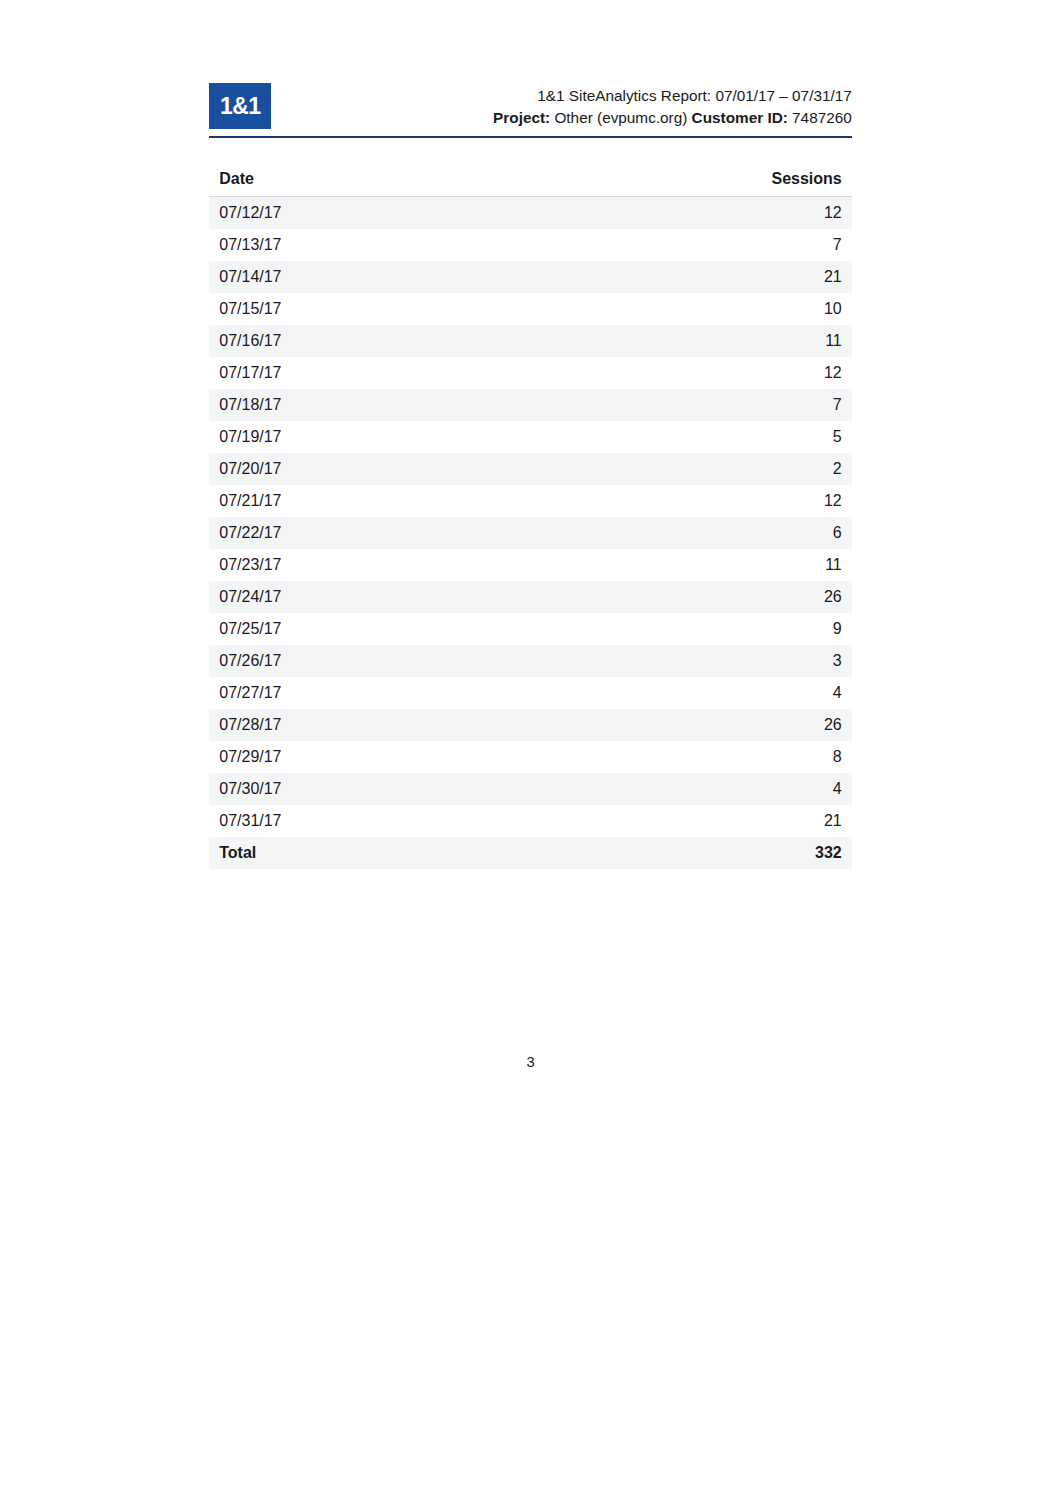1&1
1&1 SiteAnalytics Report: 07/01/17 – 07/31/17
Project: Other (evpumc.org) Customer ID: 7487260
| Date | Sessions |
| --- | --- |
| 07/12/17 | 12 |
| 07/13/17 | 7 |
| 07/14/17 | 21 |
| 07/15/17 | 10 |
| 07/16/17 | 11 |
| 07/17/17 | 12 |
| 07/18/17 | 7 |
| 07/19/17 | 5 |
| 07/20/17 | 2 |
| 07/21/17 | 12 |
| 07/22/17 | 6 |
| 07/23/17 | 11 |
| 07/24/17 | 26 |
| 07/25/17 | 9 |
| 07/26/17 | 3 |
| 07/27/17 | 4 |
| 07/28/17 | 26 |
| 07/29/17 | 8 |
| 07/30/17 | 4 |
| 07/31/17 | 21 |
| Total | 332 |
3